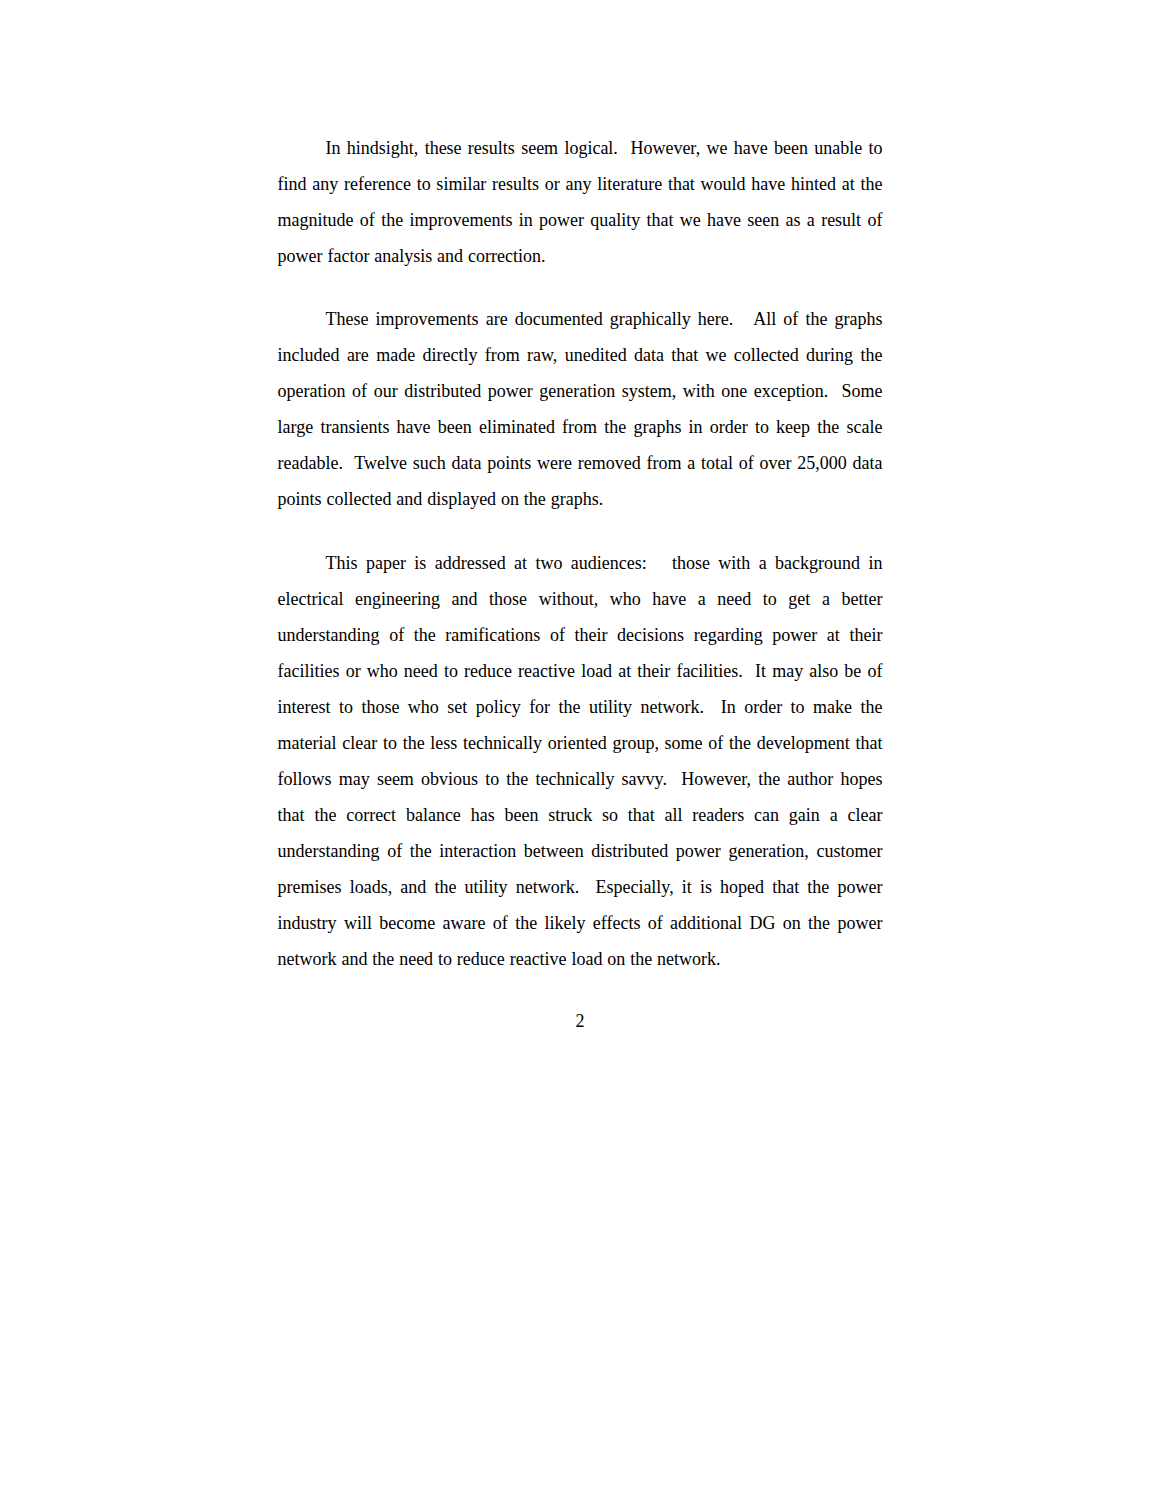In hindsight, these results seem logical. However, we have been unable to find any reference to similar results or any literature that would have hinted at the magnitude of the improvements in power quality that we have seen as a result of power factor analysis and correction.
These improvements are documented graphically here. All of the graphs included are made directly from raw, unedited data that we collected during the operation of our distributed power generation system, with one exception. Some large transients have been eliminated from the graphs in order to keep the scale readable. Twelve such data points were removed from a total of over 25,000 data points collected and displayed on the graphs.
This paper is addressed at two audiences: those with a background in electrical engineering and those without, who have a need to get a better understanding of the ramifications of their decisions regarding power at their facilities or who need to reduce reactive load at their facilities. It may also be of interest to those who set policy for the utility network. In order to make the material clear to the less technically oriented group, some of the development that follows may seem obvious to the technically savvy. However, the author hopes that the correct balance has been struck so that all readers can gain a clear understanding of the interaction between distributed power generation, customer premises loads, and the utility network. Especially, it is hoped that the power industry will become aware of the likely effects of additional DG on the power network and the need to reduce reactive load on the network.
2